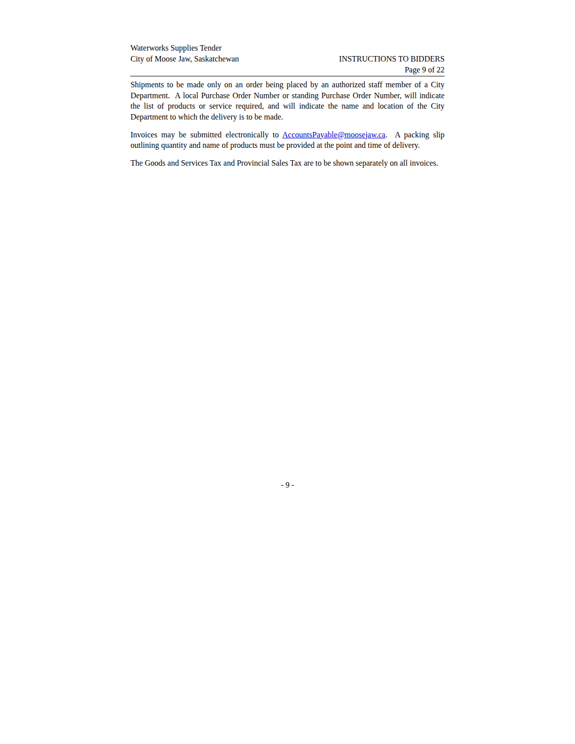Waterworks Supplies Tender
City of Moose Jaw, Saskatchewan
INSTRUCTIONS TO BIDDERS
Page 9 of 22
Shipments to be made only on an order being placed by an authorized staff member of a City Department. A local Purchase Order Number or standing Purchase Order Number, will indicate the list of products or service required, and will indicate the name and location of the City Department to which the delivery is to be made.
Invoices may be submitted electronically to AccountsPayable@moosejaw.ca. A packing slip outlining quantity and name of products must be provided at the point and time of delivery.
The Goods and Services Tax and Provincial Sales Tax are to be shown separately on all invoices.
- 9 -